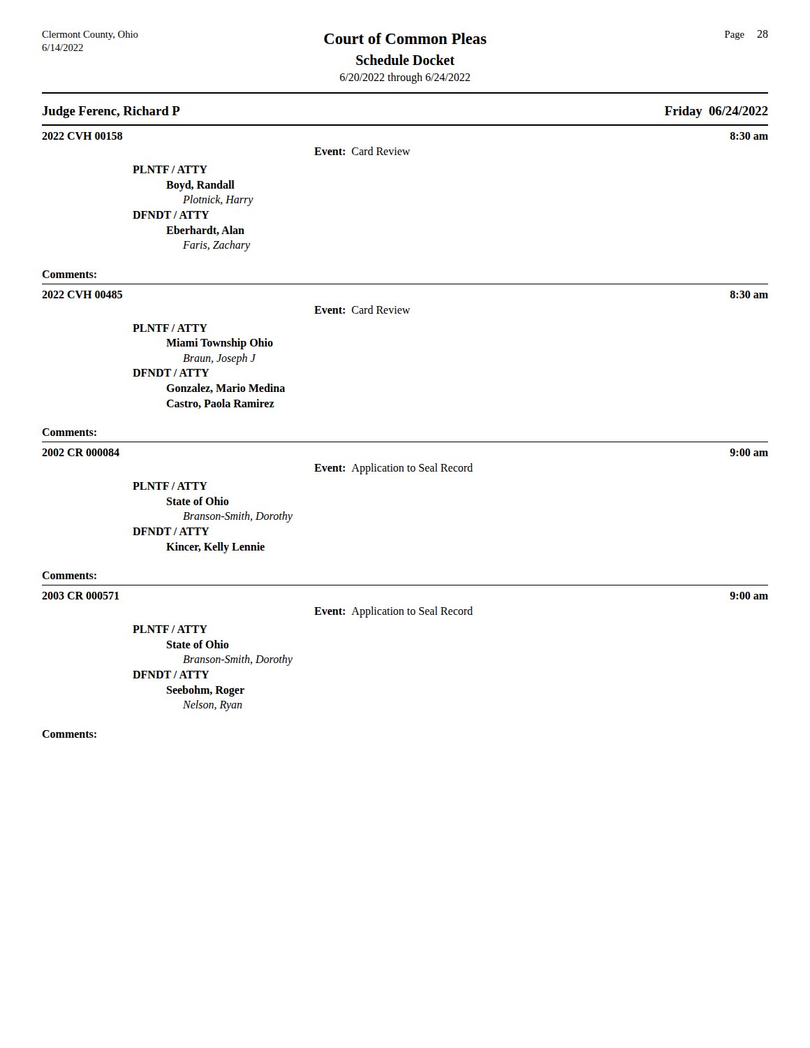Clermont County, Ohio
6/14/2022
Page28
Court of Common Pleas
Schedule Docket
6/20/2022 through 6/24/2022
Judge Ferenc, Richard P Friday 06/24/2022
2022 CVH 00158 8:30 am
Event: Card Review
PLNTF / ATTY
Boyd, Randall
Plotnick, Harry
DFNDT / ATTY
Eberhardt, Alan
Faris, Zachary
Comments:
2022 CVH 00485 8:30 am
Event: Card Review
PLNTF / ATTY
Miami Township Ohio
Braun, Joseph J
DFNDT / ATTY
Gonzalez, Mario Medina
Castro, Paola Ramirez
Comments:
2002 CR 000084 9:00 am
Event: Application to Seal Record
PLNTF / ATTY
State of Ohio
Branson-Smith, Dorothy
DFNDT / ATTY
Kincer, Kelly Lennie
Comments:
2003 CR 000571 9:00 am
Event: Application to Seal Record
PLNTF / ATTY
State of Ohio
Branson-Smith, Dorothy
DFNDT / ATTY
Seebohm, Roger
Nelson, Ryan
Comments: